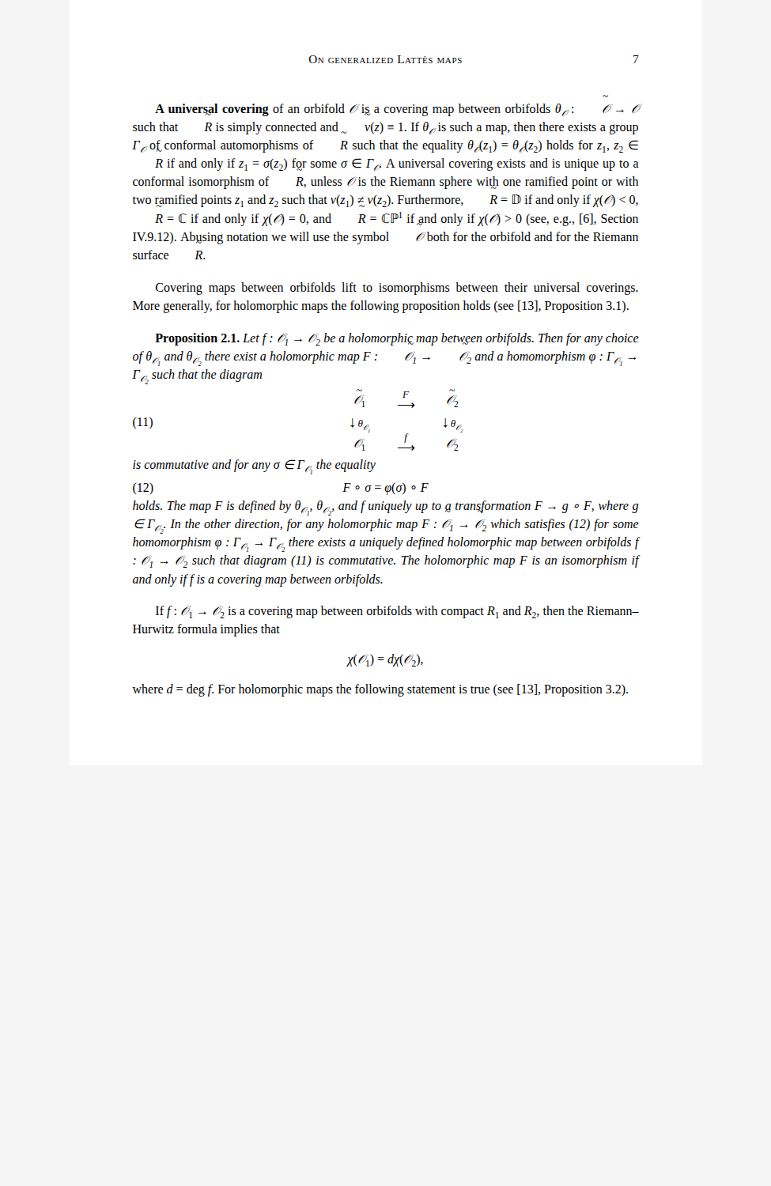On generalized Lattès maps 7
A universal covering of an orbifold 𝒪 is a covering map between orbifolds θ𝒪 : ~𝒪 → 𝒪 such that ~R is simply connected and ~ν(z) ≡ 1. If θ𝒪 is such a map, then there exists a group Γ𝒪 of conformal automorphisms of ~R such that the equality θ𝒪(z1) = θ𝒪(z2) holds for z1, z2 ∈ ~R if and only if z1 = σ(z2) for some σ ∈ Γ𝒪. A universal covering exists and is unique up to a conformal isomorphism of ~R, unless 𝒪 is the Riemann sphere with one ramified point or with two ramified points z1 and z2 such that ν(z1) ≠ ν(z2). Furthermore, ~R = 𝔻 if and only if χ(𝒪) < 0, ~R = ℂ if and only if χ(𝒪) = 0, and ~R = ℂℙ1 if and only if χ(𝒪) > 0 (see, e.g., [6], Section IV.9.12). Abusing notation we will use the symbol ~𝒪 both for the orbifold and for the Riemann surface ~R.
Covering maps between orbifolds lift to isomorphisms between their universal coverings. More generally, for holomorphic maps the following proposition holds (see [13], Proposition 3.1).
Proposition 2.1. Let f : 𝒪1 → 𝒪2 be a holomorphic map between orbifolds. Then for any choice of θ𝒪1 and θ𝒪2 there exist a holomorphic map F : ~𝒪1 → ~𝒪2 and a homomorphism φ : Γ𝒪1 → Γ𝒪2 such that the diagram
(11)
| ~ 𝒪 1 | F ⟶ | ~ 𝒪 2 |
| ↓ θ 𝒪 1 | | ↓ θ 𝒪 2 |
| 𝒪 1 | f ⟶ | 𝒪 2 |
is commutative and for any σ ∈ Γ𝒪1 the equality
(12)
F ∘ σ = φ(σ) ∘ F
holds. The map F is defined by θ𝒪1, θ𝒪2, and f uniquely up to a transformation F → g ∘ F, where g ∈ Γ𝒪2. In the other direction, for any holomorphic map F : ~𝒪1 → ~𝒪2 which satisfies (12) for some homomorphism φ : Γ𝒪1 → Γ𝒪2 there exists a uniquely defined holomorphic map between orbifolds f : 𝒪1 → 𝒪2 such that diagram (11) is commutative. The holomorphic map F is an isomorphism if and only if f is a covering map between orbifolds.
If f : 𝒪1 → 𝒪2 is a covering map between orbifolds with compact R1 and R2, then the Riemann–Hurwitz formula implies that
χ(𝒪1) = dχ(𝒪2),
where d = deg f. For holomorphic maps the following statement is true (see [13], Proposition 3.2).